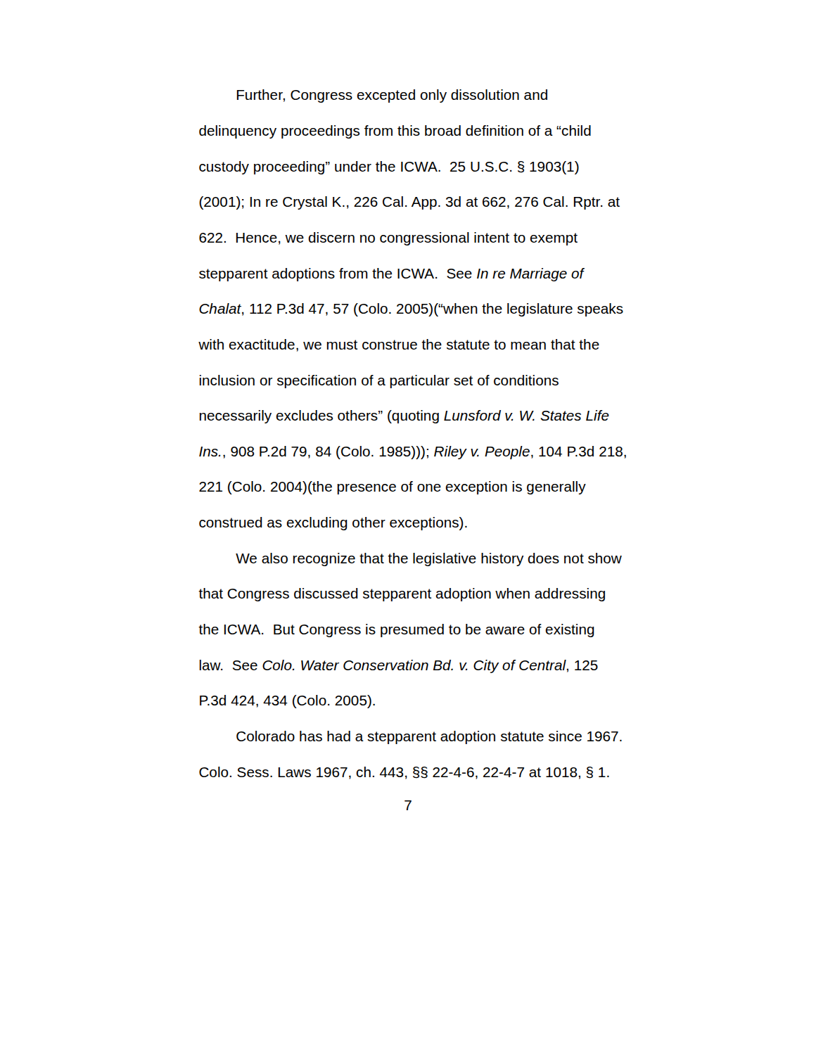Further, Congress excepted only dissolution and delinquency proceedings from this broad definition of a “child custody proceeding” under the ICWA. 25 U.S.C. § 1903(1) (2001); In re Crystal K., 226 Cal. App. 3d at 662, 276 Cal. Rptr. at 622. Hence, we discern no congressional intent to exempt stepparent adoptions from the ICWA. See In re Marriage of Chalat, 112 P.3d 47, 57 (Colo. 2005)(“when the legislature speaks with exactitude, we must construe the statute to mean that the inclusion or specification of a particular set of conditions necessarily excludes others” (quoting Lunsford v. W. States Life Ins., 908 P.2d 79, 84 (Colo. 1985))); Riley v. People, 104 P.3d 218, 221 (Colo. 2004)(the presence of one exception is generally construed as excluding other exceptions).
We also recognize that the legislative history does not show that Congress discussed stepparent adoption when addressing the ICWA. But Congress is presumed to be aware of existing law. See Colo. Water Conservation Bd. v. City of Central, 125 P.3d 424, 434 (Colo. 2005).
Colorado has had a stepparent adoption statute since 1967. Colo. Sess. Laws 1967, ch. 443, §§ 22-4-6, 22-4-7 at 1018, § 1.
7